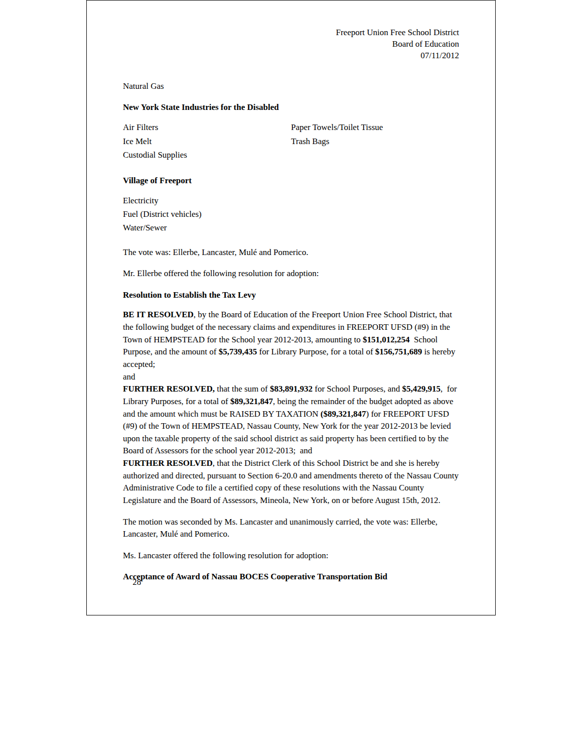Freeport Union Free School District
Board of Education
07/11/2012
Natural Gas
New York State Industries for the Disabled
Air Filters
Ice Melt
Custodial Supplies
Paper Towels/Toilet Tissue
Trash Bags
Village of Freeport
Electricity
Fuel (District vehicles)
Water/Sewer
The vote was: Ellerbe, Lancaster, Mulé and Pomerico.
Mr. Ellerbe offered the following resolution for adoption:
Resolution to Establish the Tax Levy
BE IT RESOLVED, by the Board of Education of the Freeport Union Free School District, that the following budget of the necessary claims and expenditures in FREEPORT UFSD (#9) in the Town of HEMPSTEAD for the School year 2012-2013, amounting to $151,012,254 School Purpose, and the amount of $5,739,435 for Library Purpose, for a total of $156,751,689 is hereby accepted;
and
FURTHER RESOLVED, that the sum of $83,891,932 for School Purposes, and $5,429,915, for Library Purposes, for a total of $89,321,847, being the remainder of the budget adopted as above and the amount which must be RAISED BY TAXATION ($89,321,847) for FREEPORT UFSD (#9) of the Town of HEMPSTEAD, Nassau County, New York for the year 2012-2013 be levied upon the taxable property of the said school district as said property has been certified to by the Board of Assessors for the school year 2012-2013; and
FURTHER RESOLVED, that the District Clerk of this School District be and she is hereby authorized and directed, pursuant to Section 6-20.0 and amendments thereto of the Nassau County Administrative Code to file a certified copy of these resolutions with the Nassau County Legislature and the Board of Assessors, Mineola, New York, on or before August 15th, 2012.
The motion was seconded by Ms. Lancaster and unanimously carried, the vote was: Ellerbe, Lancaster, Mulé and Pomerico.
Ms. Lancaster offered the following resolution for adoption:
Acceptance of Award of Nassau BOCES Cooperative Transportation Bid
28